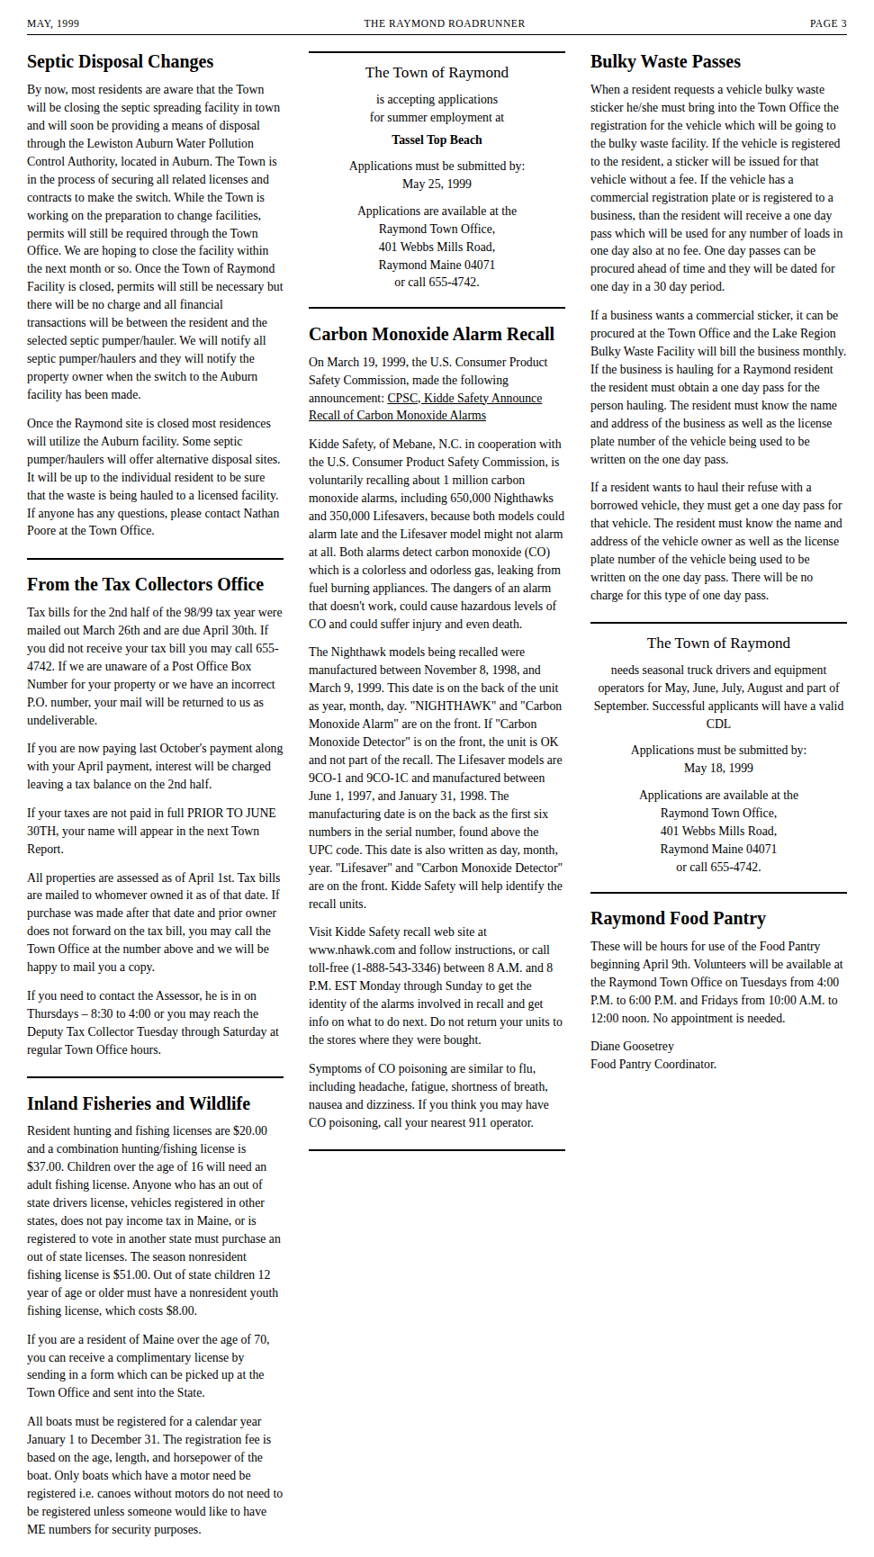May, 1999
The Raymond Roadrunner
Page 3
Septic Disposal Changes
By now, most residents are aware that the Town will be closing the septic spreading facility in town and will soon be providing a means of disposal through the Lewiston Auburn Water Pollution Control Authority, located in Auburn. The Town is in the process of securing all related licenses and contracts to make the switch. While the Town is working on the preparation to change facilities, permits will still be required through the Town Office. We are hoping to close the facility within the next month or so. Once the Town of Raymond Facility is closed, permits will still be necessary but there will be no charge and all financial transactions will be between the resident and the selected septic pumper/hauler. We will notify all septic pumper/haulers and they will notify the property owner when the switch to the Auburn facility has been made.
Once the Raymond site is closed most residences will utilize the Auburn facility. Some septic pumper/haulers will offer alternative disposal sites. It will be up to the individual resident to be sure that the waste is being hauled to a licensed facility. If anyone has any questions, please contact Nathan Poore at the Town Office.
From the Tax Collectors Office
Tax bills for the 2nd half of the 98/99 tax year were mailed out March 26th and are due April 30th. If you did not receive your tax bill you may call 655-4742. If we are unaware of a Post Office Box Number for your property or we have an incorrect P.O. number, your mail will be returned to us as undeliverable.
If you are now paying last October's payment along with your April payment, interest will be charged leaving a tax balance on the 2nd half.
If your taxes are not paid in full PRIOR TO JUNE 30TH, your name will appear in the next Town Report.
All properties are assessed as of April 1st. Tax bills are mailed to whomever owned it as of that date. If purchase was made after that date and prior owner does not forward on the tax bill, you may call the Town Office at the number above and we will be happy to mail you a copy.
If you need to contact the Assessor, he is in on Thursdays – 8:30 to 4:00 or you may reach the Deputy Tax Collector Tuesday through Saturday at regular Town Office hours.
Inland Fisheries and Wildlife
Resident hunting and fishing licenses are $20.00 and a combination hunting/fishing license is $37.00. Children over the age of 16 will need an adult fishing license. Anyone who has an out of state drivers license, vehicles registered in other states, does not pay income tax in Maine, or is registered to vote in another state must purchase an out of state licenses. The season nonresident fishing license is $51.00. Out of state children 12 year of age or older must have a nonresident youth fishing license, which costs $8.00.
If you are a resident of Maine over the age of 70, you can receive a complimentary license by sending in a form which can be picked up at the Town Office and sent into the State.
All boats must be registered for a calendar year January 1 to December 31. The registration fee is based on the age, length, and horsepower of the boat. Only boats which have a motor need be registered i.e. canoes without motors do not need to be registered unless someone would like to have ME numbers for security purposes.
The Town of Raymond
is accepting applications
for summer employment at
Tassel Top Beach
Applications must be submitted by:
May 25, 1999
Applications are available at the
Raymond Town Office,
401 Webbs Mills Road,
Raymond Maine 04071
or call 655-4742.
Carbon Monoxide Alarm Recall
On March 19, 1999, the U.S. Consumer Product Safety Commission, made the following announcement: CPSC, Kidde Safety Announce Recall of Carbon Monoxide Alarms
Kidde Safety, of Mebane, N.C. in cooperation with the U.S. Consumer Product Safety Commission, is voluntarily recalling about 1 million carbon monoxide alarms, including 650,000 Nighthawks and 350,000 Lifesavers, because both models could alarm late and the Lifesaver model might not alarm at all. Both alarms detect carbon monoxide (CO) which is a colorless and odorless gas, leaking from fuel burning appliances. The dangers of an alarm that doesn't work, could cause hazardous levels of CO and could suffer injury and even death.
The Nighthawk models being recalled were manufactured between November 8, 1998, and March 9, 1999. This date is on the back of the unit as year, month, day. "NIGHTHAWK" and "Carbon Monoxide Alarm" are on the front. If "Carbon Monoxide Detector" is on the front, the unit is OK and not part of the recall. The Lifesaver models are 9CO-1 and 9CO-1C and manufactured between June 1, 1997, and January 31, 1998. The manufacturing date is on the back as the first six numbers in the serial number, found above the UPC code. This date is also written as day, month, year. "Lifesaver" and "Carbon Monoxide Detector" are on the front. Kidde Safety will help identify the recall units.
Visit Kidde Safety recall web site at www.nhawk.com and follow instructions, or call toll-free (1-888-543-3346) between 8 A.M. and 8 P.M. EST Monday through Sunday to get the identity of the alarms involved in recall and get info on what to do next. Do not return your units to the stores where they were bought.
Symptoms of CO poisoning are similar to flu, including headache, fatigue, shortness of breath, nausea and dizziness. If you think you may have CO poisoning, call your nearest 911 operator.
Bulky Waste Passes
When a resident requests a vehicle bulky waste sticker he/she must bring into the Town Office the registration for the vehicle which will be going to the bulky waste facility. If the vehicle is registered to the resident, a sticker will be issued for that vehicle without a fee. If the vehicle has a commercial registration plate or is registered to a business, than the resident will receive a one day pass which will be used for any number of loads in one day also at no fee. One day passes can be procured ahead of time and they will be dated for one day in a 30 day period.
If a business wants a commercial sticker, it can be procured at the Town Office and the Lake Region Bulky Waste Facility will bill the business monthly. If the business is hauling for a Raymond resident the resident must obtain a one day pass for the person hauling. The resident must know the name and address of the business as well as the license plate number of the vehicle being used to be written on the one day pass.
If a resident wants to haul their refuse with a borrowed vehicle, they must get a one day pass for that vehicle. The resident must know the name and address of the vehicle owner as well as the license plate number of the vehicle being used to be written on the one day pass. There will be no charge for this type of one day pass.
The Town of Raymond
needs seasonal truck drivers and equipment operators for May, June, July, August and part of September. Successful applicants will have a valid CDL
Applications must be submitted by:
May 18, 1999
Applications are available at the
Raymond Town Office,
401 Webbs Mills Road,
Raymond Maine 04071
or call 655-4742.
Raymond Food Pantry
These will be hours for use of the Food Pantry beginning April 9th. Volunteers will be available at the Raymond Town Office on Tuesdays from 4:00 P.M. to 6:00 P.M. and Fridays from 10:00 A.M. to 12:00 noon. No appointment is needed.
Diane Goosetrey
Food Pantry Coordinator.